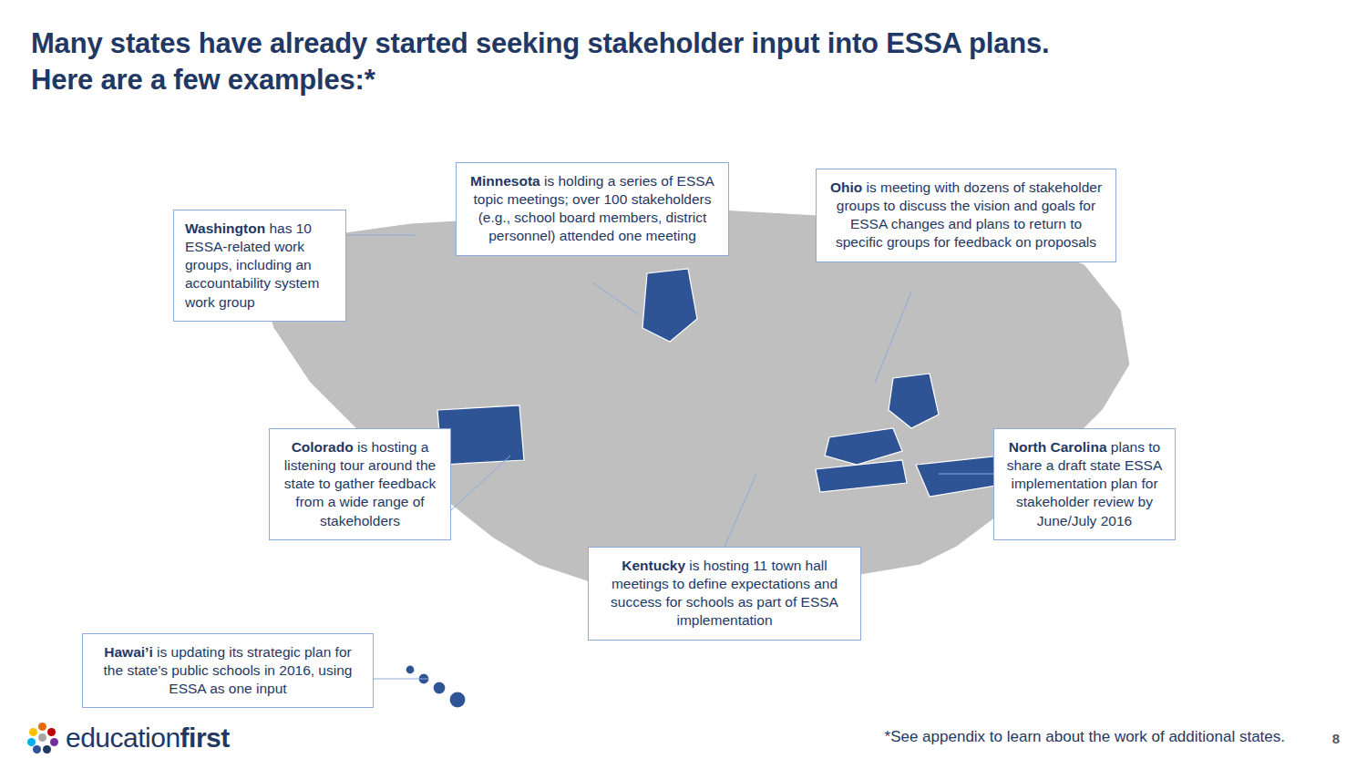Many states have already started seeking stakeholder input into ESSA plans.
Here are a few examples:*
United States map
Washington has 10 ESSA-related work groups, including an accountability system work group
Minnesota is holding a series of ESSA topic meetings; over 100 stakeholders (e.g., school board members, district personnel) attended one meeting
Ohio is meeting with dozens of stakeholder groups to discuss the vision and goals for ESSA changes and plans to return to specific groups for feedback on proposals
Colorado is hosting a listening tour around the state to gather feedback from a wide range of stakeholders
Kentucky is hosting 11 town hall meetings to define expectations and success for schools as part of ESSA implementation
North Carolina plans to share a draft state ESSA implementation plan for stakeholder review by June/July 2016
Hawai’i is updating its strategic plan for the state’s public schools in 2016, using ESSA as one input
educationfirst
*See appendix to learn about the work of additional states.
8